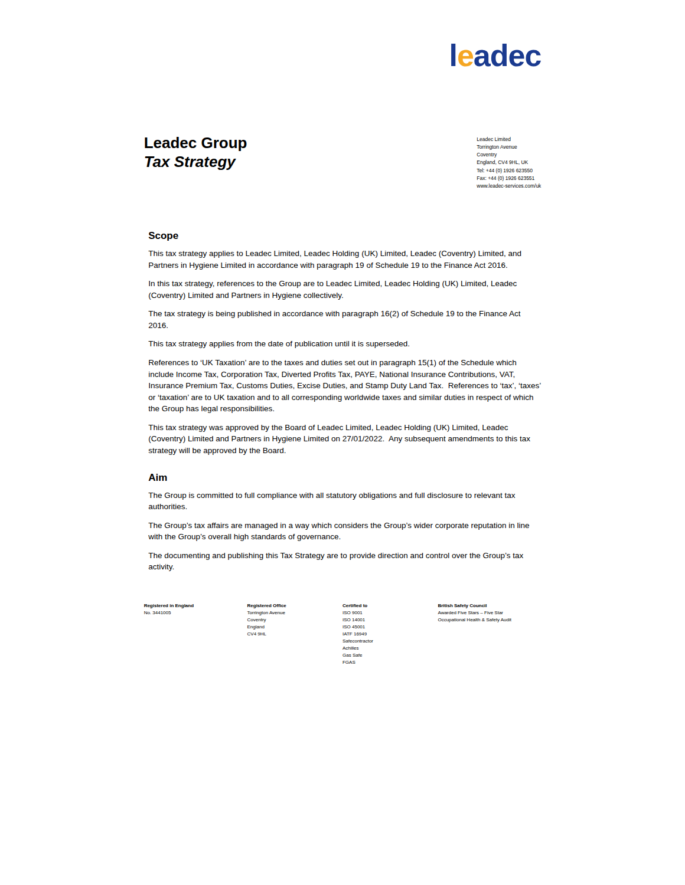leadec
Leadec GroupTax Strategy
Leadec Limited
Torrington Avenue
Coventry
England, CV4 9HL, UK
Tel: +44 (0) 1926 623550
Fax: +44 (0) 1926 623551
www.leadec-services.com/uk
Scope
This tax strategy applies to Leadec Limited, Leadec Holding (UK) Limited, Leadec (Coventry) Limited, and Partners in Hygiene Limited in accordance with paragraph 19 of Schedule 19 to the Finance Act 2016.
In this tax strategy, references to the Group are to Leadec Limited, Leadec Holding (UK) Limited, Leadec (Coventry) Limited and Partners in Hygiene collectively.
The tax strategy is being published in accordance with paragraph 16(2) of Schedule 19 to the Finance Act 2016.
This tax strategy applies from the date of publication until it is superseded.
References to ‘UK Taxation’ are to the taxes and duties set out in paragraph 15(1) of the Schedule which include Income Tax, Corporation Tax, Diverted Profits Tax, PAYE, National Insurance Contributions, VAT, Insurance Premium Tax, Customs Duties, Excise Duties, and Stamp Duty Land Tax. References to ‘tax’, ‘taxes’ or ‘taxation’ are to UK taxation and to all corresponding worldwide taxes and similar duties in respect of which the Group has legal responsibilities.
This tax strategy was approved by the Board of Leadec Limited, Leadec Holding (UK) Limited, Leadec (Coventry) Limited and Partners in Hygiene Limited on 27/01/2022. Any subsequent amendments to this tax strategy will be approved by the Board.
Aim
The Group is committed to full compliance with all statutory obligations and full disclosure to relevant tax authorities.
The Group’s tax affairs are managed in a way which considers the Group’s wider corporate reputation in line with the Group’s overall high standards of governance.
The documenting and publishing this Tax Strategy are to provide direction and control over the Group’s tax activity.
Registered in England
No. 3441005
Registered Office
Torrington Avenue
Coventry
England
CV4 9HL
Certified to
ISO 9001
ISO 14001
ISO 45001
IATF 16949
Safecontractor
Achilles
Gas Safe
FGAS
British Safety Council
Awarded Five Stars – Five Star
Occupational Health & Safety Audit